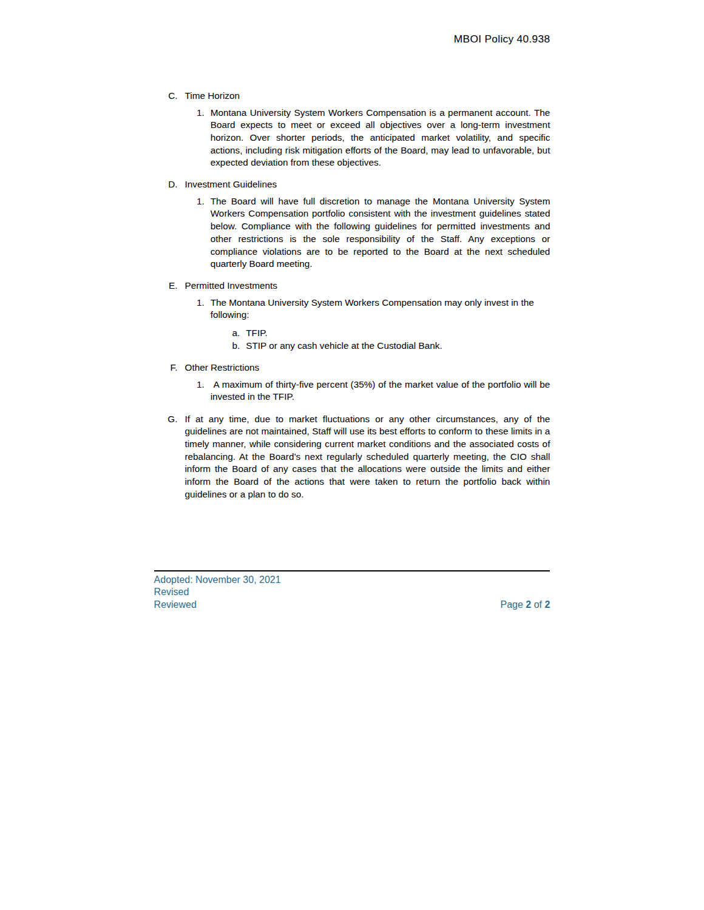MBOI Policy 40.938
Time Horizon
Montana University System Workers Compensation is a permanent account. The Board expects to meet or exceed all objectives over a long-term investment horizon. Over shorter periods, the anticipated market volatility, and specific actions, including risk mitigation efforts of the Board, may lead to unfavorable, but expected deviation from these objectives.
Investment Guidelines
The Board will have full discretion to manage the Montana University System Workers Compensation portfolio consistent with the investment guidelines stated below. Compliance with the following guidelines for permitted investments and other restrictions is the sole responsibility of the Staff. Any exceptions or compliance violations are to be reported to the Board at the next scheduled quarterly Board meeting.
Permitted Investments
The Montana University System Workers Compensation may only invest in the following:
TFIP.
STIP or any cash vehicle at the Custodial Bank.
Other Restrictions
A maximum of thirty-five percent (35%) of the market value of the portfolio will be invested in the TFIP.
If at any time, due to market fluctuations or any other circumstances, any of the guidelines are not maintained, Staff will use its best efforts to conform to these limits in a timely manner, while considering current market conditions and the associated costs of rebalancing. At the Board’s next regularly scheduled quarterly meeting, the CIO shall inform the Board of any cases that the allocations were outside the limits and either inform the Board of the actions that were taken to return the portfolio back within guidelines or a plan to do so.
Adopted: November 30, 2021
Revised
Reviewed
Page 2 of 2